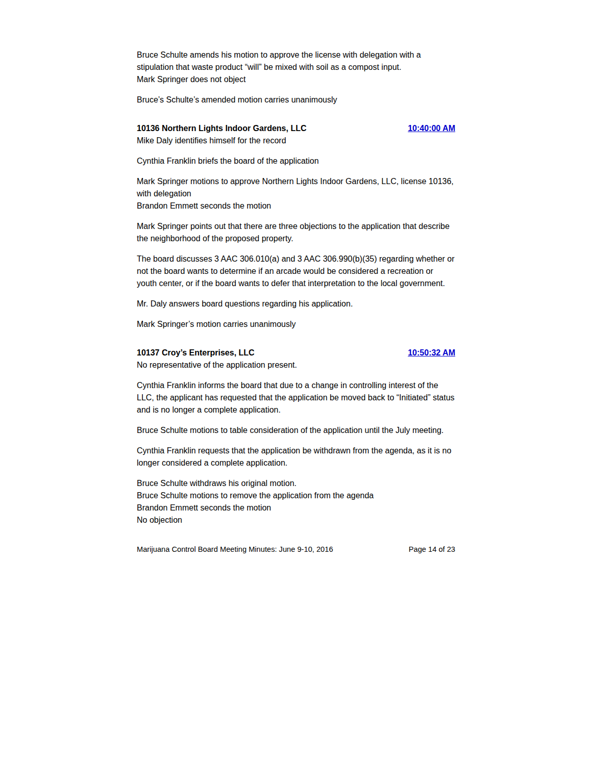Bruce Schulte amends his motion to approve the license with delegation with a stipulation that waste product “will” be mixed with soil as a compost input.
Mark Springer does not object
Bruce’s Schulte’s amended motion carries unanimously
10136 Northern Lights Indoor Gardens, LLC 10:40:00 AM
Mike Daly identifies himself for the record
Cynthia Franklin briefs the board of the application
Mark Springer motions to approve Northern Lights Indoor Gardens, LLC, license 10136, with delegation
Brandon Emmett seconds the motion
Mark Springer points out that there are three objections to the application that describe the neighborhood of the proposed property.
The board discusses 3 AAC 306.010(a) and 3 AAC 306.990(b)(35) regarding whether or not the board wants to determine if an arcade would be considered a recreation or youth center, or if the board wants to defer that interpretation to the local government.
Mr. Daly answers board questions regarding his application.
Mark Springer’s motion carries unanimously
10137 Croy’s Enterprises, LLC 10:50:32 AM
No representative of the application present.
Cynthia Franklin informs the board that due to a change in controlling interest of the LLC, the applicant has requested that the application be moved back to “Initiated” status and is no longer a complete application.
Bruce Schulte motions to table consideration of the application until the July meeting.
Cynthia Franklin requests that the application be withdrawn from the agenda, as it is no longer considered a complete application.
Bruce Schulte withdraws his original motion.
Bruce Schulte motions to remove the application from the agenda
Brandon Emmett seconds the motion
No objection
Marijuana Control Board Meeting Minutes: June 9-10, 2016 Page 14 of 23